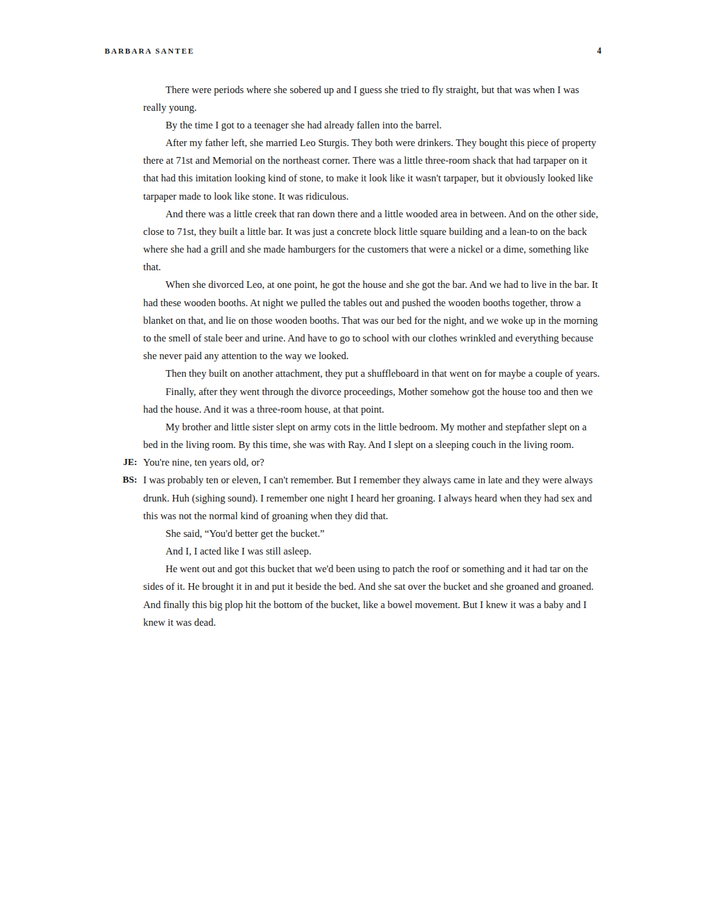Barbara Santee 4
There were periods where she sobered up and I guess she tried to fly straight, but that was when I was really young.
By the time I got to a teenager she had already fallen into the barrel.
After my father left, she married Leo Sturgis. They both were drinkers. They bought this piece of property there at 71st and Memorial on the northeast corner. There was a little three-room shack that had tarpaper on it that had this imitation looking kind of stone, to make it look like it wasn't tarpaper, but it obviously looked like tarpaper made to look like stone. It was ridiculous.
And there was a little creek that ran down there and a little wooded area in between. And on the other side, close to 71st, they built a little bar. It was just a concrete block little square building and a lean-to on the back where she had a grill and she made hamburgers for the customers that were a nickel or a dime, something like that.
When she divorced Leo, at one point, he got the house and she got the bar. And we had to live in the bar. It had these wooden booths. At night we pulled the tables out and pushed the wooden booths together, throw a blanket on that, and lie on those wooden booths. That was our bed for the night, and we woke up in the morning to the smell of stale beer and urine. And have to go to school with our clothes wrinkled and everything because she never paid any attention to the way we looked.
Then they built on another attachment, they put a shuffleboard in that went on for maybe a couple of years.
Finally, after they went through the divorce proceedings, Mother somehow got the house too and then we had the house. And it was a three-room house, at that point.
My brother and little sister slept on army cots in the little bedroom. My mother and stepfather slept on a bed in the living room. By this time, she was with Ray. And I slept on a sleeping couch in the living room.
JE:
You're nine, ten years old, or?
BS:
I was probably ten or eleven, I can't remember. But I remember they always came in late and they were always drunk. Huh (sighing sound). I remember one night I heard her groaning. I always heard when they had sex and this was not the normal kind of groaning when they did that.
She said, “You'd better get the bucket.”
And I, I acted like I was still asleep.
He went out and got this bucket that we'd been using to patch the roof or something and it had tar on the sides of it. He brought it in and put it beside the bed. And she sat over the bucket and she groaned and groaned. And finally this big plop hit the bottom of the bucket, like a bowel movement. But I knew it was a baby and I knew it was dead.